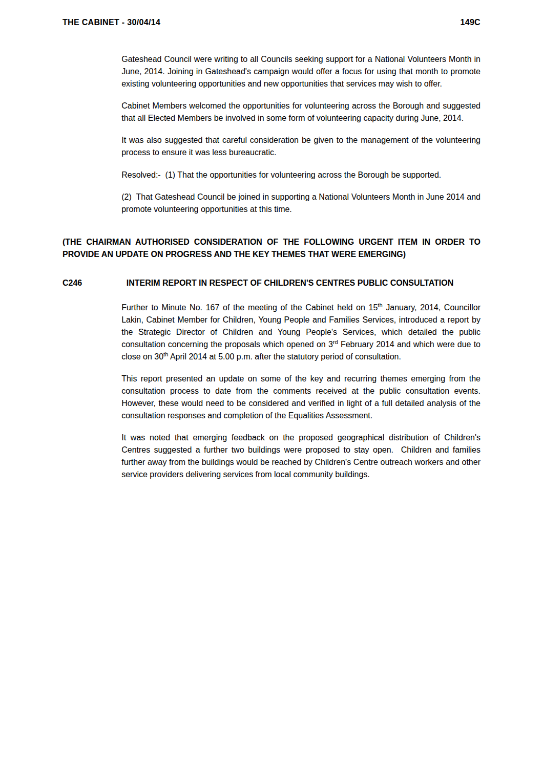THE CABINET - 30/04/14 149C
Gateshead Council were writing to all Councils seeking support for a National Volunteers Month in June, 2014. Joining in Gateshead's campaign would offer a focus for using that month to promote existing volunteering opportunities and new opportunities that services may wish to offer.
Cabinet Members welcomed the opportunities for volunteering across the Borough and suggested that all Elected Members be involved in some form of volunteering capacity during June, 2014.
It was also suggested that careful consideration be given to the management of the volunteering process to ensure it was less bureaucratic.
Resolved:- (1) That the opportunities for volunteering across the Borough be supported.
(2) That Gateshead Council be joined in supporting a National Volunteers Month in June 2014 and promote volunteering opportunities at this time.
(The Chairman authorised consideration of the following urgent item in order to provide an update on progress and the key themes that were emerging)
C246 Interim report in respect of Children's Centres Public Consultation
Further to Minute No. 167 of the meeting of the Cabinet held on 15th January, 2014, Councillor Lakin, Cabinet Member for Children, Young People and Families Services, introduced a report by the Strategic Director of Children and Young People's Services, which detailed the public consultation concerning the proposals which opened on 3rd February 2014 and which were due to close on 30th April 2014 at 5.00 p.m. after the statutory period of consultation.
This report presented an update on some of the key and recurring themes emerging from the consultation process to date from the comments received at the public consultation events. However, these would need to be considered and verified in light of a full detailed analysis of the consultation responses and completion of the Equalities Assessment.
It was noted that emerging feedback on the proposed geographical distribution of Children's Centres suggested a further two buildings were proposed to stay open. Children and families further away from the buildings would be reached by Children's Centre outreach workers and other service providers delivering services from local community buildings.